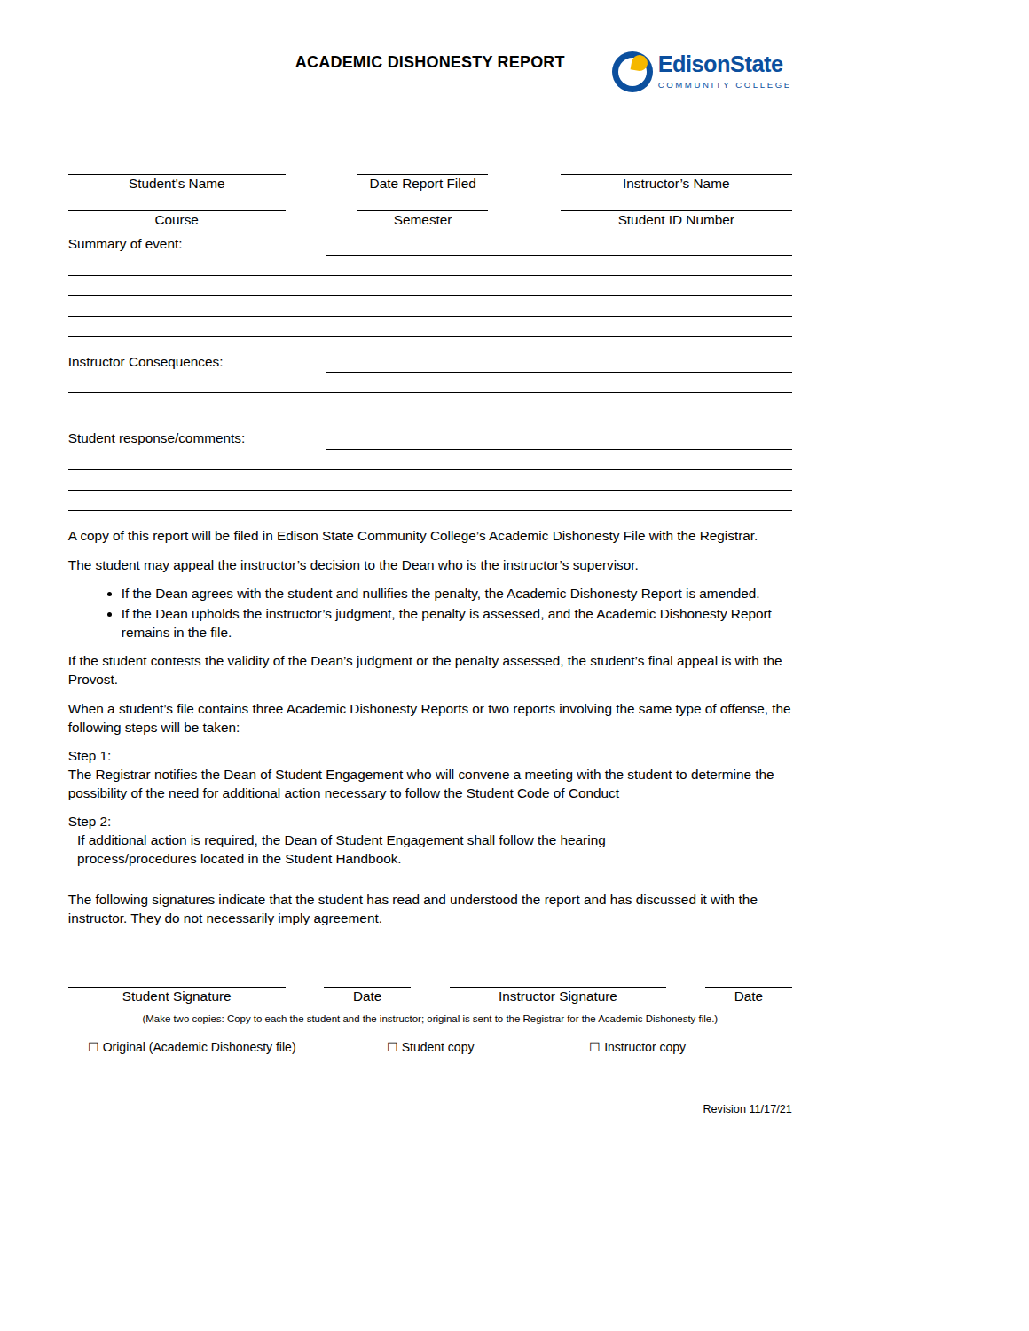EdisonState
COMMUNITY COLLEGE
ACADEMIC DISHONESTY REPORT
| Student's Name | | Date Report Filed | | Instructor’s Name |
| Course | | Semester | | Student ID Number |
Summary of event:
Instructor Consequences:
Student response/comments:
A copy of this report will be filed in Edison State Community College’s Academic Dishonesty File with the Registrar.
The student may appeal the instructor’s decision to the Dean who is the instructor’s supervisor.
If the Dean agrees with the student and nullifies the penalty, the Academic Dishonesty Report is amended.
If the Dean upholds the instructor’s judgment, the penalty is assessed, and the Academic Dishonesty Report remains in the file.
If the student contests the validity of the Dean’s judgment or the penalty assessed, the student’s final appeal is with the Provost.
When a student’s file contains three Academic Dishonesty Reports or two reports involving the same type of offense, the following steps will be taken:
Step 1:
The Registrar notifies the Dean of Student Engagement who will convene a meeting with the student to determine the possibility of the need for additional action necessary to follow the Student Code of Conduct
Step 2:
If additional action is required, the Dean of Student Engagement shall follow the hearing
process/procedures located in the Student Handbook.
The following signatures indicate that the student has read and understood the report and has discussed it with the instructor. They do not necessarily imply agreement.
| Student Signature | | Date | | Instructor Signature | | Date |
(Make two copies: Copy to each the student and the instructor; original is sent to the Registrar for the Academic Dishonesty file.)
| ☐ Original (Academic Dishonesty file) | ☐ Student copy | ☐ Instructor copy |
Revision 11/17/21